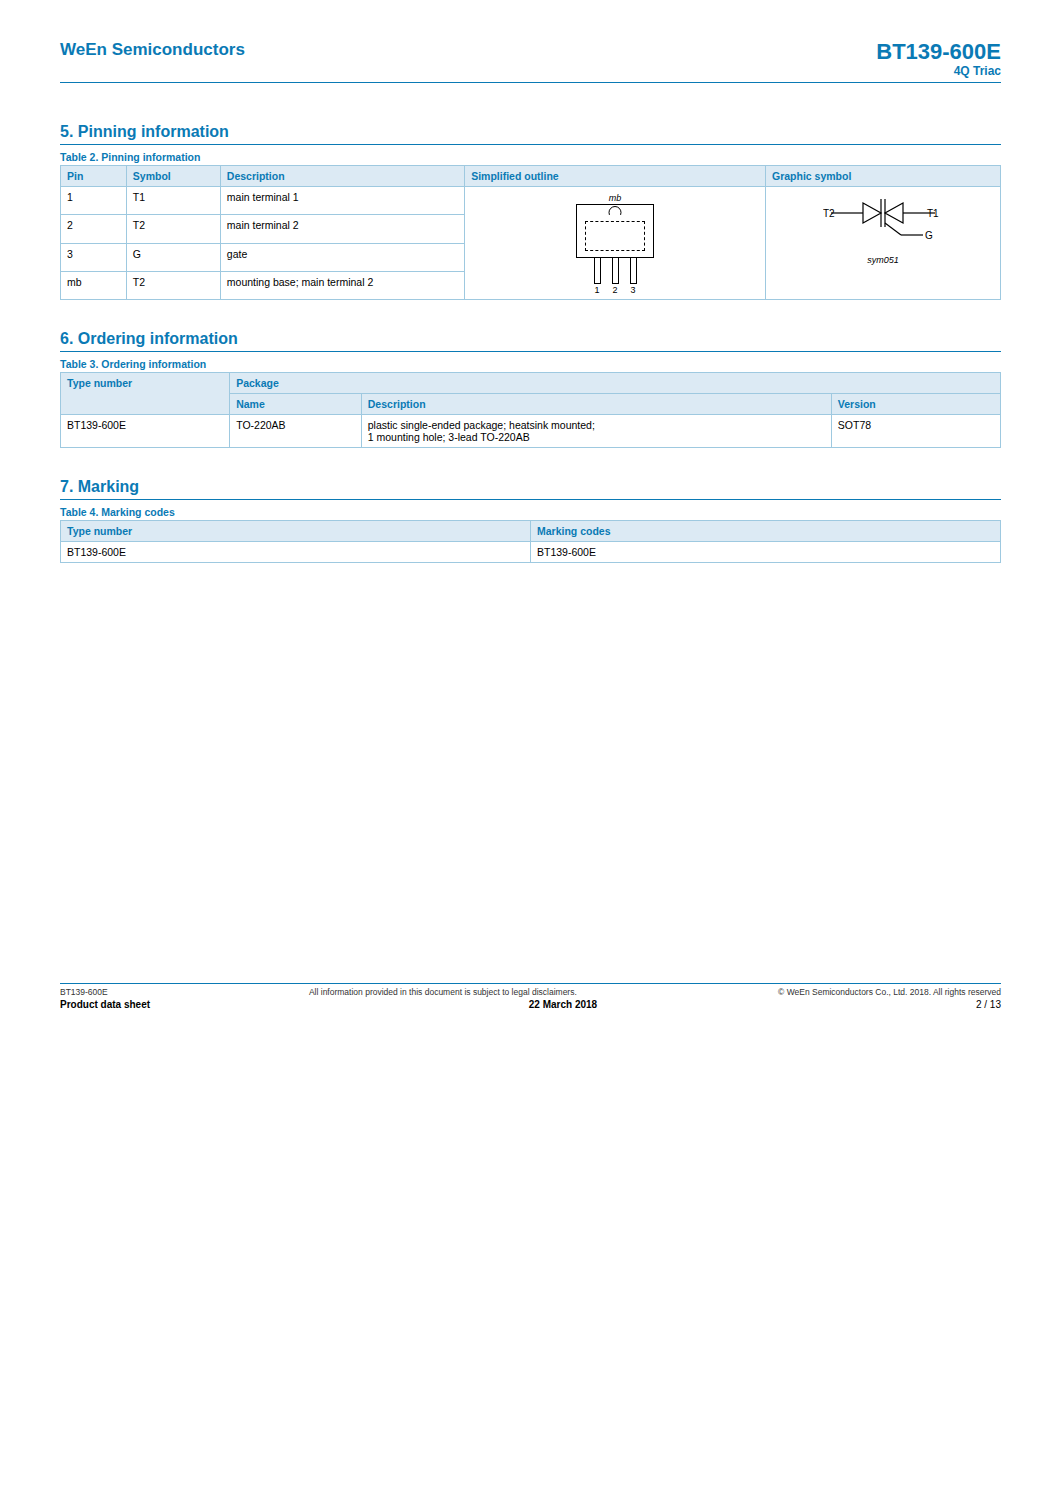WeEn Semiconductors
BT139-600E
4Q Triac
5. Pinning information
Table 2. Pinning information
| Pin | Symbol | Description | Simplified outline | Graphic symbol |
| --- | --- | --- | --- | --- |
| 1 | T1 | main terminal 1 | mb 1 2 3 | T2 T1 G sym051 |
| 2 | T2 | main terminal 2 |
| 3 | G | gate |
| mb | T2 | mounting base; main terminal 2 |
6. Ordering information
Table 3. Ordering information
| Type number | Package |
| --- | --- |
| Name | Description | Version |
| BT139-600E | TO-220AB | plastic single-ended package; heatsink mounted; 1 mounting hole; 3-lead TO-220AB | SOT78 |
7. Marking
Table 4. Marking codes
| Type number | Marking codes |
| --- | --- |
| BT139-600E | BT139-600E |
BT139-600E All information provided in this document is subject to legal disclaimers. © WeEn Semiconductors Co., Ltd. 2018. All rights reserved
Product data sheet 22 March 2018 2 / 13